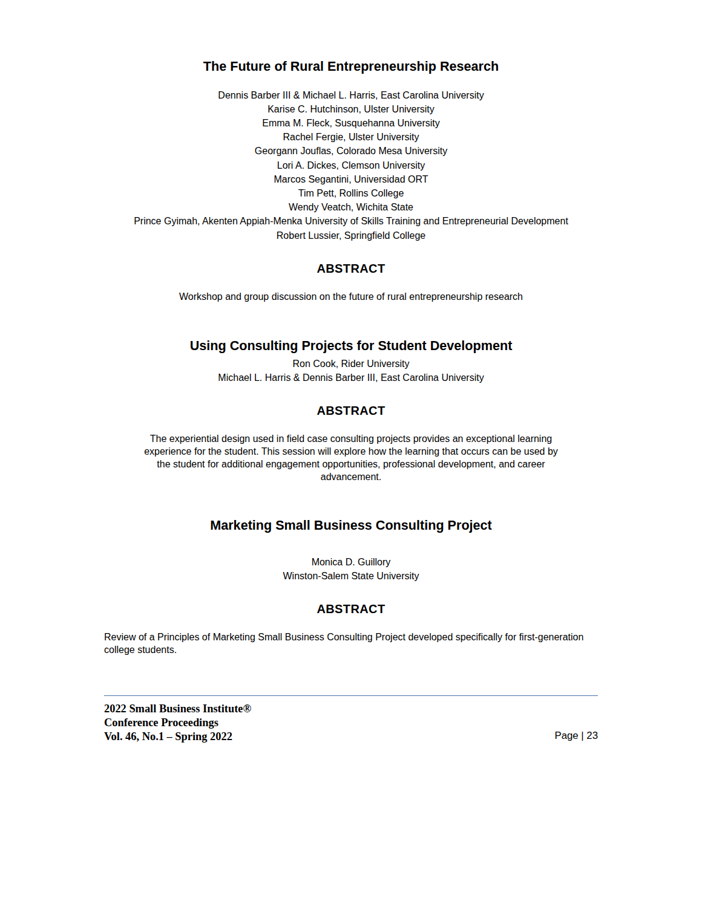The Future of Rural Entrepreneurship Research
Dennis Barber III & Michael L. Harris, East Carolina University
Karise C. Hutchinson, Ulster University
Emma M. Fleck, Susquehanna University
Rachel Fergie, Ulster University
Georgann Jouflas, Colorado Mesa University
Lori A. Dickes, Clemson University
Marcos Segantini, Universidad ORT
Tim Pett, Rollins College
Wendy Veatch, Wichita State
Prince Gyimah, Akenten Appiah-Menka University of Skills Training and Entrepreneurial Development
Robert Lussier, Springfield College
ABSTRACT
Workshop and group discussion on the future of rural entrepreneurship research
Using Consulting Projects for Student Development
Ron Cook, Rider University
Michael L. Harris & Dennis Barber III, East Carolina University
ABSTRACT
The experiential design used in field case consulting projects provides an exceptional learning experience for the student. This session will explore how the learning that occurs can be used by the student for additional engagement opportunities, professional development, and career advancement.
Marketing Small Business Consulting Project
Monica D. Guillory
Winston-Salem State University
ABSTRACT
Review of a Principles of Marketing Small Business Consulting Project developed specifically for first-generation college students.
2022 Small Business Institute®
Conference Proceedings
Vol. 46, No.1 – Spring 2022
Page | 23